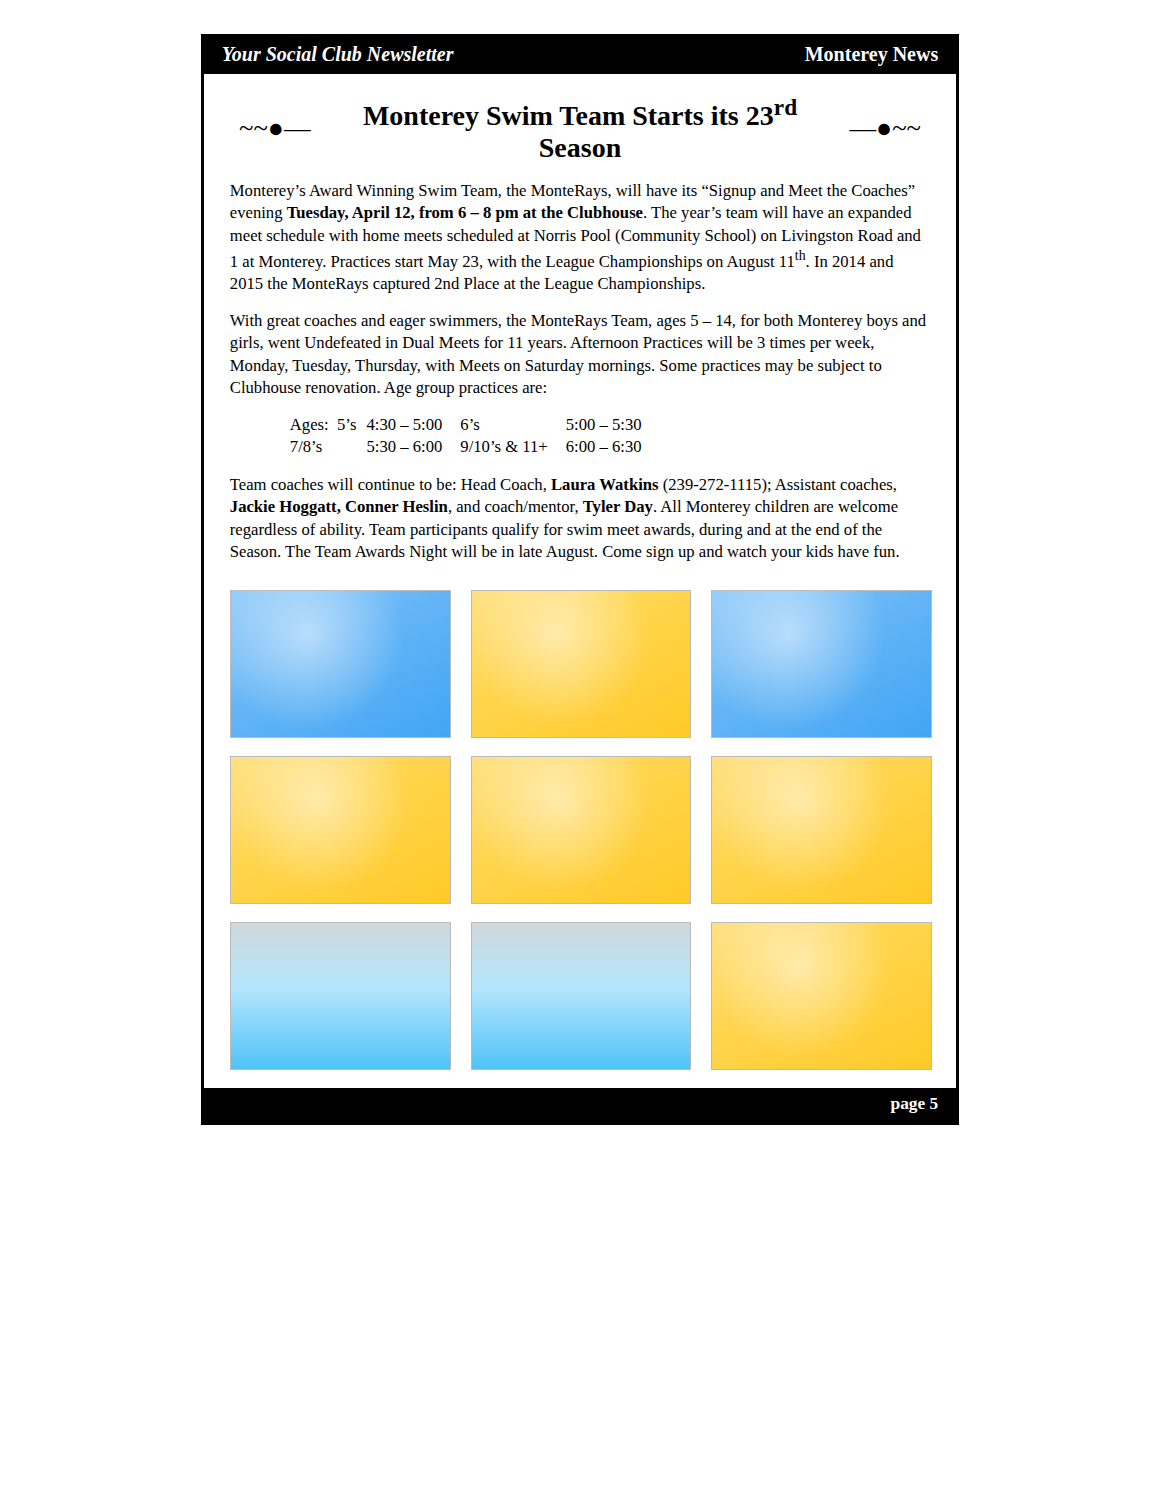Your Social Club Newsletter
Monterey News
~~●—
Monterey Swim Team Starts its 23rd Season
—●~~
Monterey’s Award Winning Swim Team, the MonteRays, will have its “Signup and Meet the Coaches” evening Tuesday, April 12, from 6 – 8 pm at the Clubhouse. The year’s team will have an expanded meet schedule with home meets scheduled at Norris Pool (Community School) on Livingston Road and 1 at Monterey. Practices start May 23, with the League Championships on August 11th. In 2014 and 2015 the MonteRays captured 2nd Place at the League Championships.
With great coaches and eager swimmers, the MonteRays Team, ages 5 – 14, for both Monterey boys and girls, went Undefeated in Dual Meets for 11 years. Afternoon Practices will be 3 times per week, Monday, Tuesday, Thursday, with Meets on Saturday mornings. Some practices may be subject to Clubhouse renovation. Age group practices are:
| Ages: 5’s | 4:30 – 5:00 | 6’s | 5:00 – 5:30 |
| 7/8’s | 5:30 – 6:00 | 9/10’s & 11+ | 6:00 – 6:30 |
Team coaches will continue to be: Head Coach, Laura Watkins (239-272-1115); Assistant coaches, Jackie Hoggatt, Conner Heslin, and coach/mentor, Tyler Day. All Monterey children are welcome regardless of ability. Team participants qualify for swim meet awards, during and at the end of the Season. The Team Awards Night will be in late August. Come sign up and watch your kids have fun.
page 5